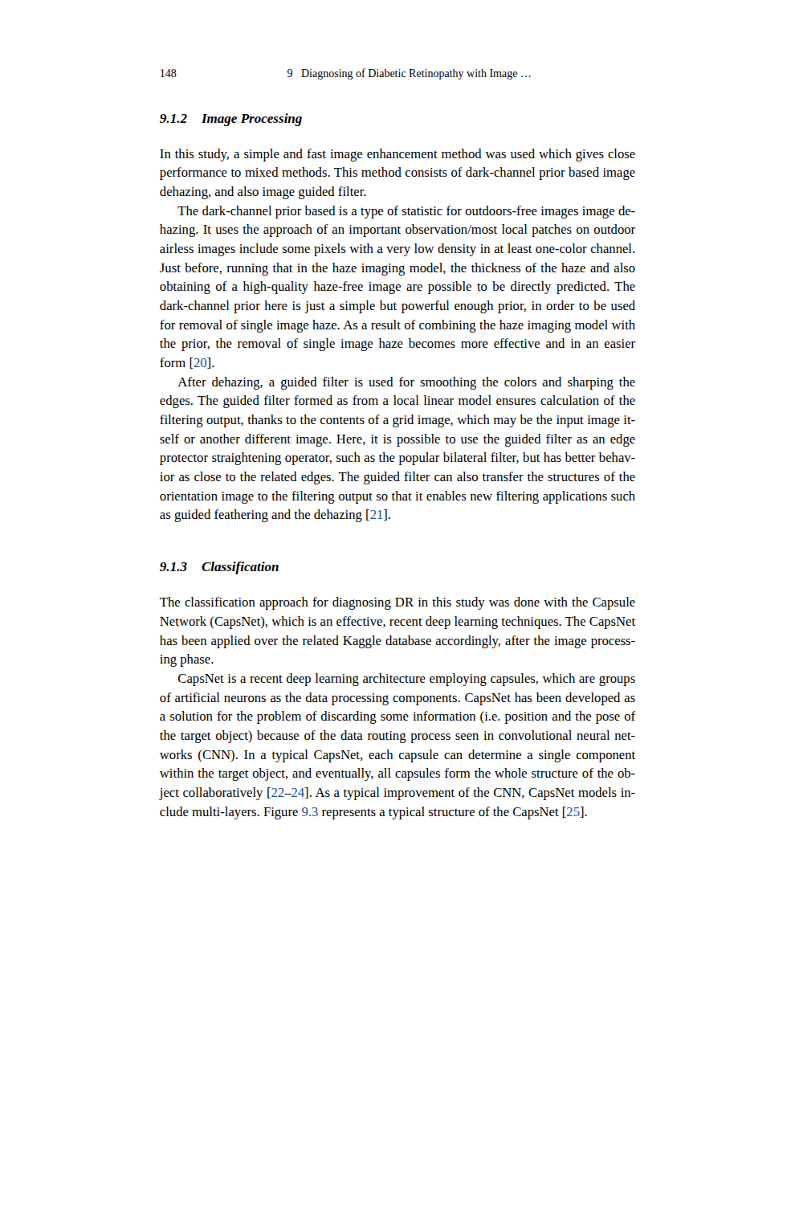148 9 Diagnosing of Diabetic Retinopathy with Image …
9.1.2 Image Processing
In this study, a simple and fast image enhancement method was used which gives close performance to mixed methods. This method consists of dark-channel prior based image dehazing, and also image guided filter.
The dark-channel prior based is a type of statistic for outdoors-free images image dehazing. It uses the approach of an important observation/most local patches on outdoor airless images include some pixels with a very low density in at least one-color channel. Just before, running that in the haze imaging model, the thickness of the haze and also obtaining of a high-quality haze-free image are possible to be directly predicted. The dark-channel prior here is just a simple but powerful enough prior, in order to be used for removal of single image haze. As a result of combining the haze imaging model with the prior, the removal of single image haze becomes more effective and in an easier form [20].
After dehazing, a guided filter is used for smoothing the colors and sharping the edges. The guided filter formed as from a local linear model ensures calculation of the filtering output, thanks to the contents of a grid image, which may be the input image itself or another different image. Here, it is possible to use the guided filter as an edge protector straightening operator, such as the popular bilateral filter, but has better behavior as close to the related edges. The guided filter can also transfer the structures of the orientation image to the filtering output so that it enables new filtering applications such as guided feathering and the dehazing [21].
9.1.3 Classification
The classification approach for diagnosing DR in this study was done with the Capsule Network (CapsNet), which is an effective, recent deep learning techniques. The CapsNet has been applied over the related Kaggle database accordingly, after the image processing phase.
CapsNet is a recent deep learning architecture employing capsules, which are groups of artificial neurons as the data processing components. CapsNet has been developed as a solution for the problem of discarding some information (i.e. position and the pose of the target object) because of the data routing process seen in convolutional neural networks (CNN). In a typical CapsNet, each capsule can determine a single component within the target object, and eventually, all capsules form the whole structure of the object collaboratively [22–24]. As a typical improvement of the CNN, CapsNet models include multi-layers. Figure 9.3 represents a typical structure of the CapsNet [25].